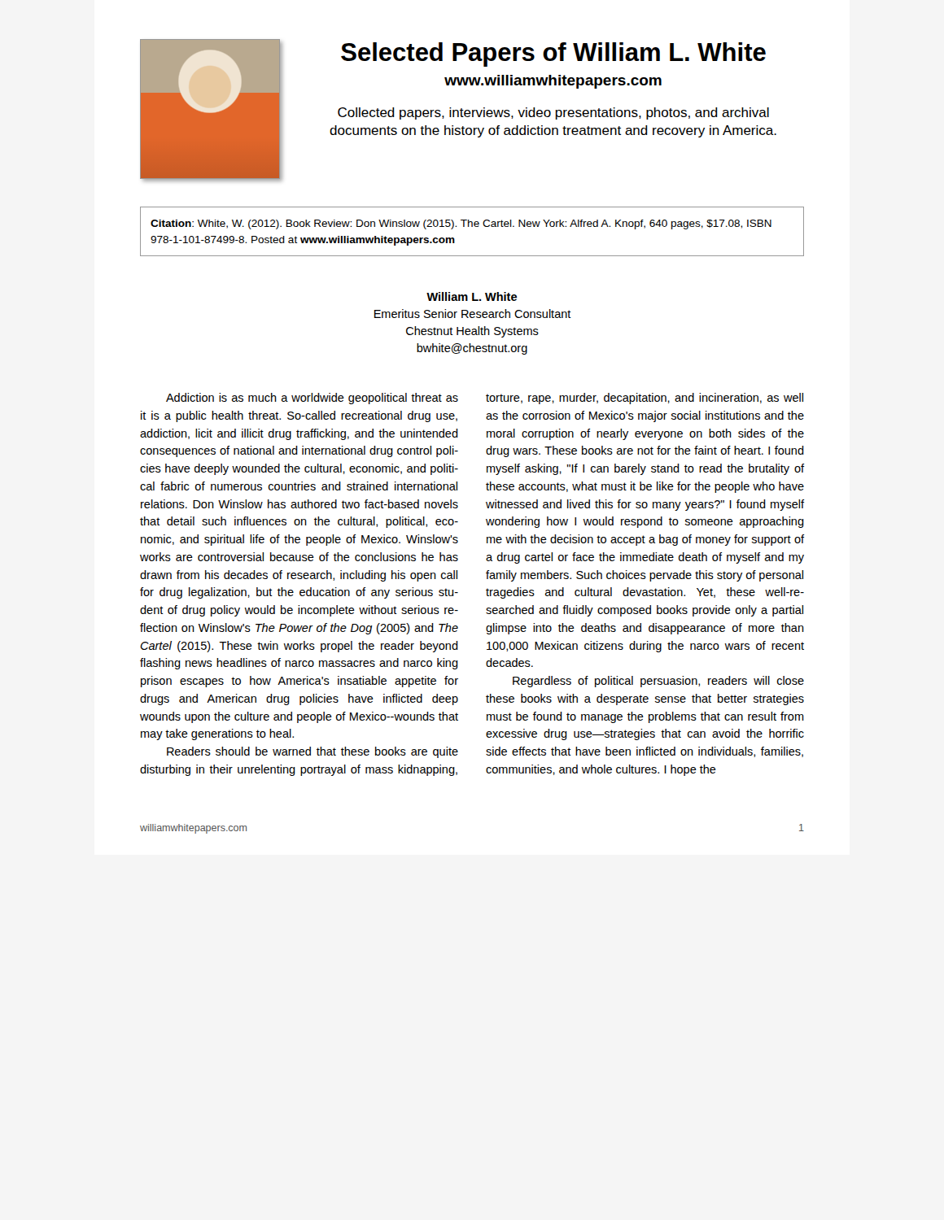Selected Papers of William L. White
www.williamwhitepapers.com
Collected papers, interviews, video presentations, photos, and archival documents on the history of addiction treatment and recovery in America.
Citation: White, W. (2012). Book Review: Don Winslow (2015). The Cartel. New York: Alfred A. Knopf, 640 pages, $17.08, ISBN 978-1-101-87499-8. Posted at www.williamwhitepapers.com
William L. White
Emeritus Senior Research Consultant
Chestnut Health Systems
bwhite@chestnut.org
Addiction is as much a worldwide geopolitical threat as it is a public health threat. So-called recreational drug use, addiction, licit and illicit drug trafficking, and the unintended consequences of national and international drug control policies have deeply wounded the cultural, economic, and political fabric of numerous countries and strained international relations. Don Winslow has authored two fact-based novels that detail such influences on the cultural, political, economic, and spiritual life of the people of Mexico. Winslow's works are controversial because of the conclusions he has drawn from his decades of research, including his open call for drug legalization, but the education of any serious student of drug policy would be incomplete without serious reflection on Winslow's The Power of the Dog (2005) and The Cartel (2015). These twin works propel the reader beyond flashing news headlines of narco massacres and narco king prison escapes to how America's insatiable appetite for drugs and American drug policies have inflicted deep wounds upon the culture and people of Mexico--wounds that may take generations to heal.
Readers should be warned that these books are quite disturbing in their unrelenting portrayal of mass kidnapping, torture, rape, murder, decapitation, and incineration, as well as the corrosion of Mexico's major social institutions and the moral corruption of nearly everyone on both sides of the drug wars. These books are not for the faint of heart. I found myself asking, "If I can barely stand to read the brutality of these accounts, what must it be like for the people who have witnessed and lived this for so many years?" I found myself wondering how I would respond to someone approaching me with the decision to accept a bag of money for support of a drug cartel or face the immediate death of myself and my family members. Such choices pervade this story of personal tragedies and cultural devastation. Yet, these well-researched and fluidly composed books provide only a partial glimpse into the deaths and disappearance of more than 100,000 Mexican citizens during the narco wars of recent decades.
Regardless of political persuasion, readers will close these books with a desperate sense that better strategies must be found to manage the problems that can result from excessive drug use—strategies that can avoid the horrific side effects that have been inflicted on individuals, families, communities, and whole cultures. I hope the
williamwhitepapers.com 1